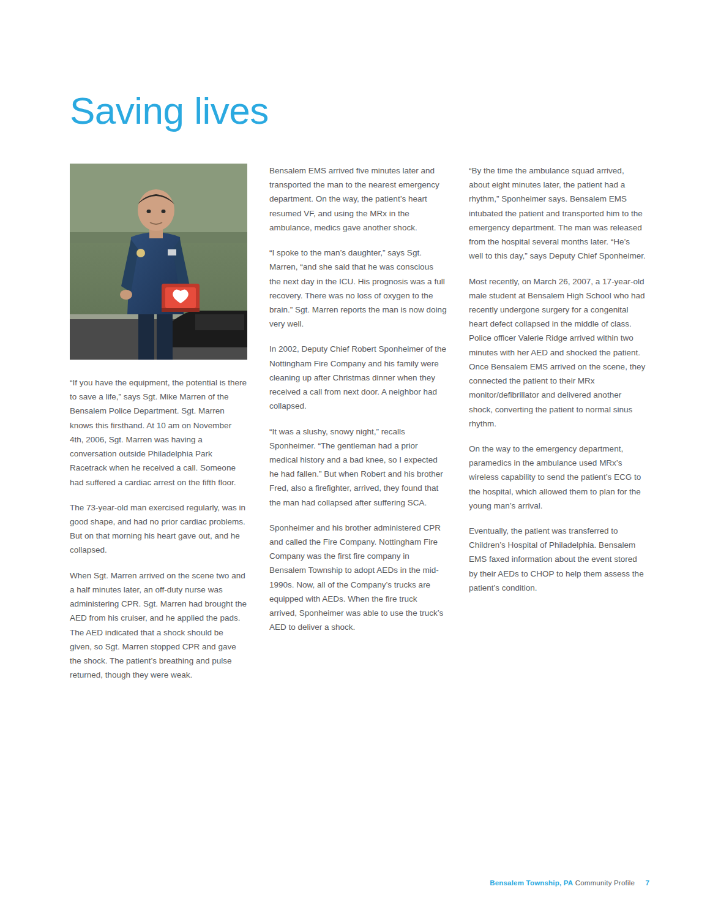Saving lives
“If you have the equipment, the potential is there to save a life,” says Sgt. Mike Marren of the Bensalem Police Department. Sgt. Marren knows this firsthand. At 10 am on November 4th, 2006, Sgt. Marren was having a conversation outside Philadelphia Park Racetrack when he received a call. Someone had suffered a cardiac arrest on the fifth floor.
The 73-year-old man exercised regularly, was in good shape, and had no prior cardiac problems. But on that morning his heart gave out, and he collapsed.
When Sgt. Marren arrived on the scene two and a half minutes later, an off-duty nurse was administering CPR. Sgt. Marren had brought the AED from his cruiser, and he applied the pads. The AED indicated that a shock should be given, so Sgt. Marren stopped CPR and gave the shock. The patient’s breathing and pulse returned, though they were weak.
Bensalem EMS arrived five minutes later and transported the man to the nearest emergency department. On the way, the patient’s heart resumed VF, and using the MRx in the ambulance, medics gave another shock.
“I spoke to the man’s daughter,” says Sgt. Marren, “and she said that he was conscious the next day in the ICU. His prognosis was a full recovery. There was no loss of oxygen to the brain.” Sgt. Marren reports the man is now doing very well.
In 2002, Deputy Chief Robert Sponheimer of the Nottingham Fire Company and his family were cleaning up after Christmas dinner when they received a call from next door. A neighbor had collapsed.
“It was a slushy, snowy night,” recalls Sponheimer. “The gentleman had a prior medical history and a bad knee, so I expected he had fallen.” But when Robert and his brother Fred, also a firefighter, arrived, they found that the man had collapsed after suffering SCA.
Sponheimer and his brother administered CPR and called the Fire Company. Nottingham Fire Company was the first fire company in Bensalem Township to adopt AEDs in the mid-1990s. Now, all of the Company’s trucks are equipped with AEDs. When the fire truck arrived, Sponheimer was able to use the truck’s AED to deliver a shock.
“By the time the ambulance squad arrived, about eight minutes later, the patient had a rhythm,” Sponheimer says. Bensalem EMS intubated the patient and transported him to the emergency department. The man was released from the hospital several months later. “He’s well to this day,” says Deputy Chief Sponheimer.
Most recently, on March 26, 2007, a 17-year-old male student at Bensalem High School who had recently undergone surgery for a congenital heart defect collapsed in the middle of class. Police officer Valerie Ridge arrived within two minutes with her AED and shocked the patient. Once Bensalem EMS arrived on the scene, they connected the patient to their MRx monitor/defibrillator and delivered another shock, converting the patient to normal sinus rhythm.
On the way to the emergency department, paramedics in the ambulance used MRx’s wireless capability to send the patient’s ECG to the hospital, which allowed them to plan for the young man’s arrival.
Eventually, the patient was transferred to Children’s Hospital of Philadelphia. Bensalem EMS faxed information about the event stored by their AEDs to CHOP to help them assess the patient’s condition.
Bensalem Township, PA Community Profile 7